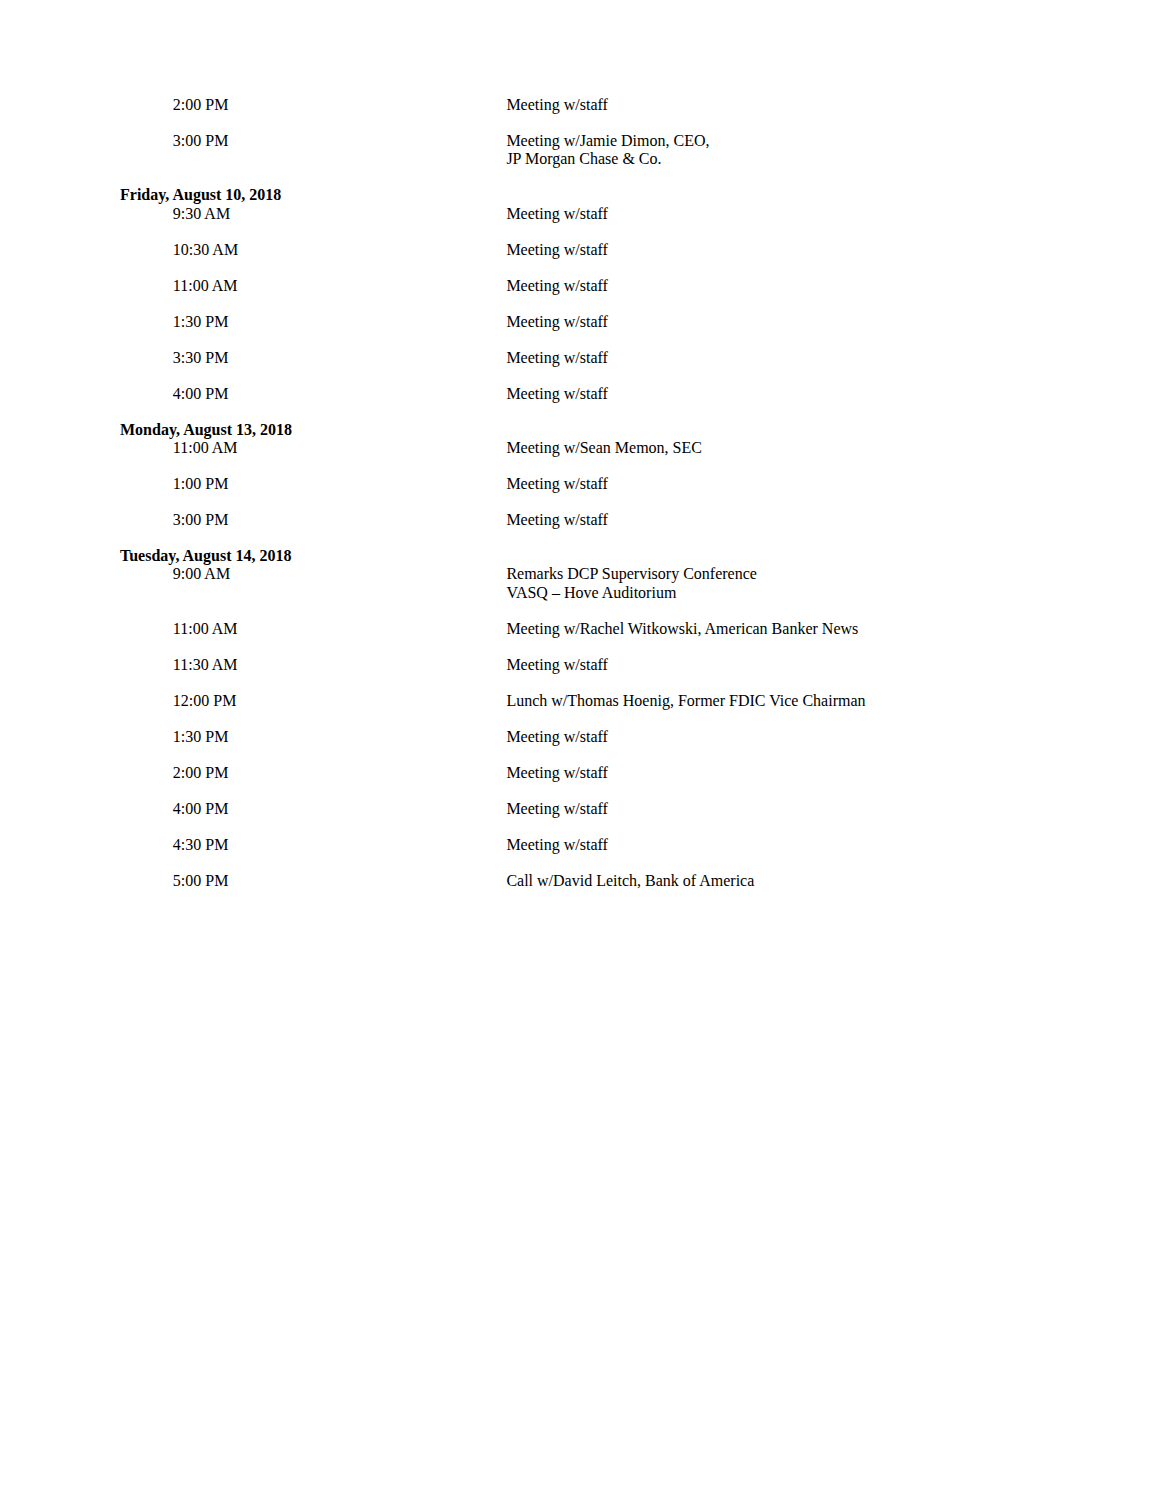| 2:00 PM | Meeting w/staff |
| 3:00 PM | Meeting w/Jamie Dimon, CEO, JP Morgan Chase & Co. |
| Friday, August 10, 2018 |
| 9:30 AM | Meeting w/staff |
| 10:30 AM | Meeting w/staff |
| 11:00 AM | Meeting w/staff |
| 1:30 PM | Meeting w/staff |
| 3:30 PM | Meeting w/staff |
| 4:00 PM | Meeting w/staff |
| Monday, August 13, 2018 |
| 11:00 AM | Meeting w/Sean Memon, SEC |
| 1:00 PM | Meeting w/staff |
| 3:00 PM | Meeting w/staff |
| Tuesday, August 14, 2018 |
| 9:00 AM | Remarks DCP Supervisory Conference VASQ – Hove Auditorium |
| 11:00 AM | Meeting w/Rachel Witkowski, American Banker News |
| 11:30 AM | Meeting w/staff |
| 12:00 PM | Lunch w/Thomas Hoenig, Former FDIC Vice Chairman |
| 1:30 PM | Meeting w/staff |
| 2:00 PM | Meeting w/staff |
| 4:00 PM | Meeting w/staff |
| 4:30 PM | Meeting w/staff |
| 5:00 PM | Call w/David Leitch, Bank of America |